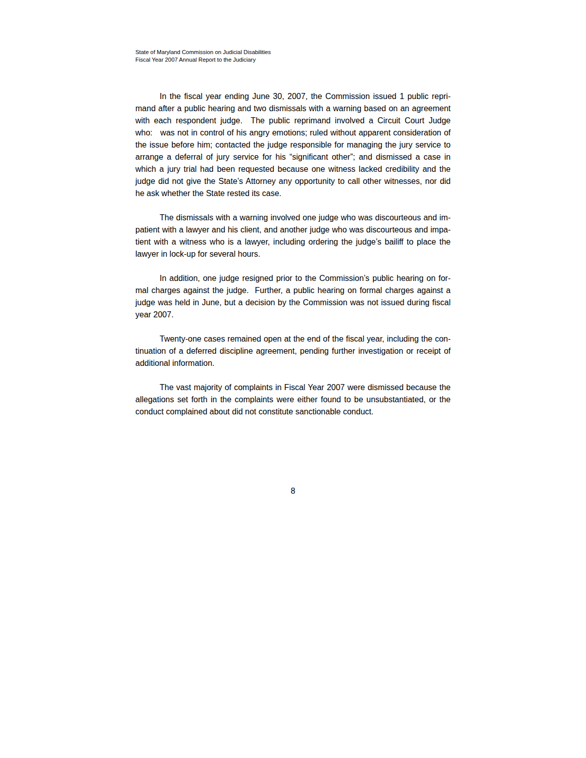State of Maryland Commission on Judicial Disabilities
Fiscal Year 2007 Annual Report to the Judiciary
In the fiscal year ending June 30, 2007, the Commission issued 1 public reprimand after a public hearing and two dismissals with a warning based on an agreement with each respondent judge. The public reprimand involved a Circuit Court Judge who: was not in control of his angry emotions; ruled without apparent consideration of the issue before him; contacted the judge responsible for managing the jury service to arrange a deferral of jury service for his “significant other”; and dismissed a case in which a jury trial had been requested because one witness lacked credibility and the judge did not give the State’s Attorney any opportunity to call other witnesses, nor did he ask whether the State rested its case.
The dismissals with a warning involved one judge who was discourteous and impatient with a lawyer and his client, and another judge who was discourteous and impatient with a witness who is a lawyer, including ordering the judge’s bailiff to place the lawyer in lock-up for several hours.
In addition, one judge resigned prior to the Commission’s public hearing on formal charges against the judge. Further, a public hearing on formal charges against a judge was held in June, but a decision by the Commission was not issued during fiscal year 2007.
Twenty-one cases remained open at the end of the fiscal year, including the continuation of a deferred discipline agreement, pending further investigation or receipt of additional information.
The vast majority of complaints in Fiscal Year 2007 were dismissed because the allegations set forth in the complaints were either found to be unsubstantiated, or the conduct complained about did not constitute sanctionable conduct.
8